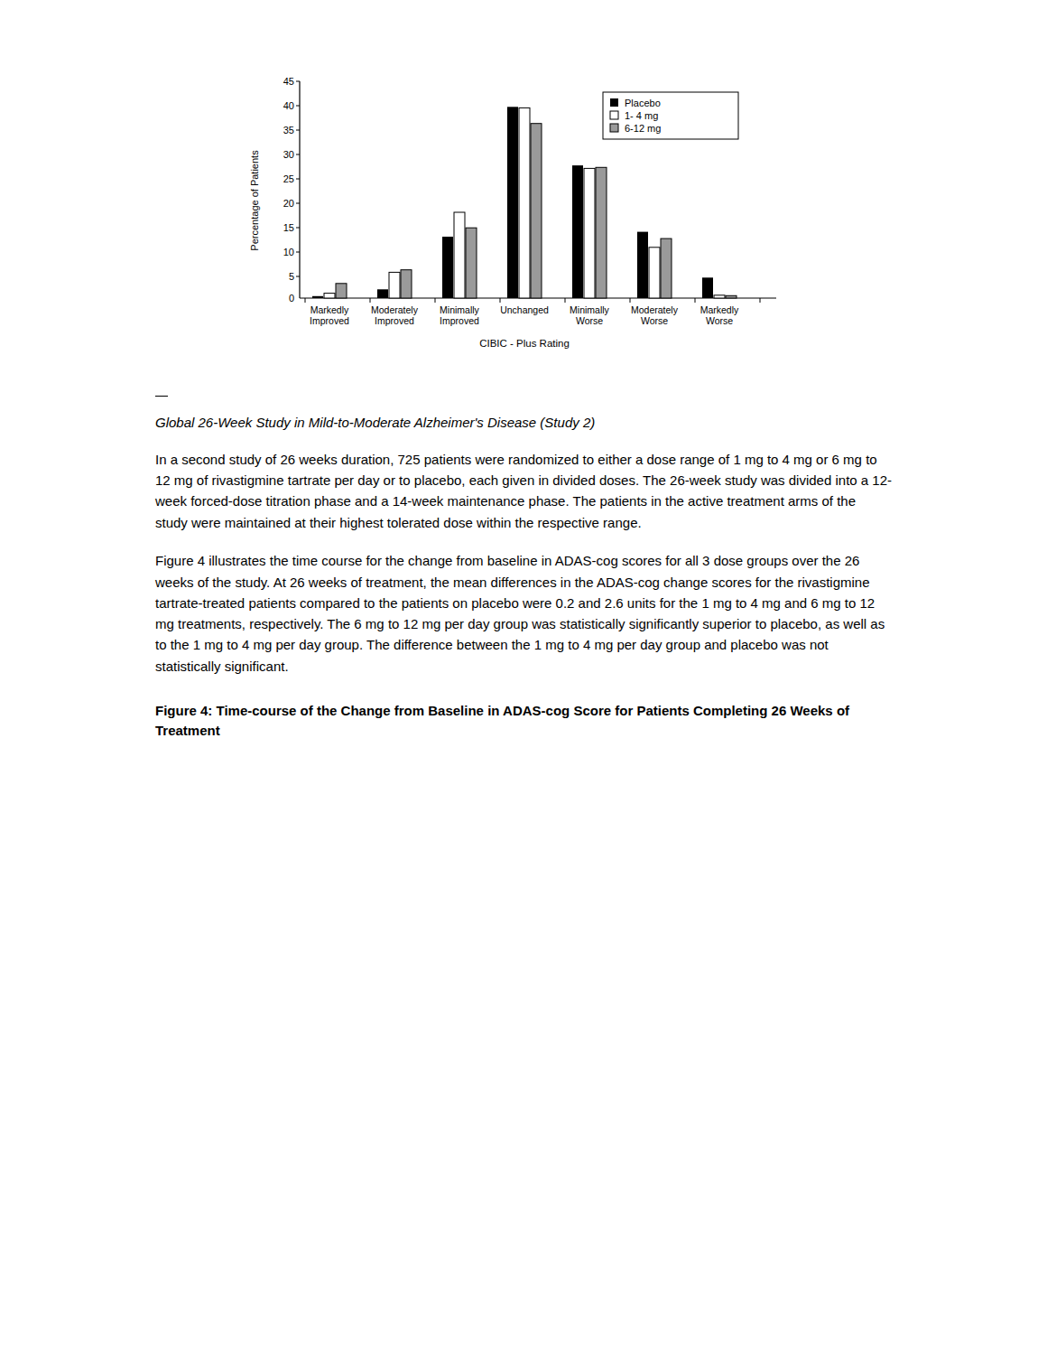Percentage of Patients 45 40 35 30 25 20 15 10 5 0 Placebo 1- 4 mg 6-12 mg Markedly Improved Moderately Improved Minimally Improved Unchanged Minimally Worse Moderately Worse Markedly Worse CIBIC - Plus Rating
Global 26-Week Study in Mild-to-Moderate Alzheimer's Disease (Study 2)
In a second study of 26 weeks duration, 725 patients were randomized to either a dose range of 1 mg to 4 mg or 6 mg to 12 mg of rivastigmine tartrate per day or to placebo, each given in divided doses. The 26-week study was divided into a 12-week forced-dose titration phase and a 14-week maintenance phase. The patients in the active treatment arms of the study were maintained at their highest tolerated dose within the respective range.
Figure 4 illustrates the time course for the change from baseline in ADAS-cog scores for all 3 dose groups over the 26 weeks of the study. At 26 weeks of treatment, the mean differences in the ADAS-cog change scores for the rivastigmine tartrate-treated patients compared to the patients on placebo were 0.2 and 2.6 units for the 1 mg to 4 mg and 6 mg to 12 mg treatments, respectively. The 6 mg to 12 mg per day group was statistically significantly superior to placebo, as well as to the 1 mg to 4 mg per day group. The difference between the 1 mg to 4 mg per day group and placebo was not statistically significant.
Figure 4: Time-course of the Change from Baseline in ADAS-cog Score for Patients Completing 26 Weeks of Treatment